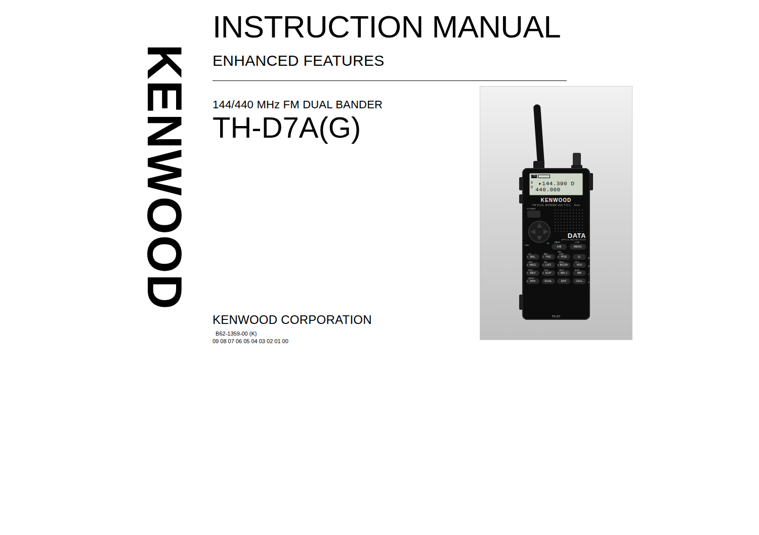KENWOOD
INSTRUCTION MANUAL
ENHANCED FEATURES
144/440 MHz FM DUAL BANDER
TH-D7A(G)
TX
D
D
▸144.390 D
440.000
KENWOOD
FM DUAL BANDER with T.N.C. Dual
POWER
DATA
APRS & PACKET MODE
ESC
OK
BAND
LOW
A/B
MENU
DEL
QZBAL1
ABCTNC2
DEFPOS3
ⒸA
GHIMSG4
JKLLIST5
MNOBCON6
VXYVFOB
PRSREV7
TUVDUP8
WXYMN-J9
MJNMRC
SHIFTMHz0
DUAL
ENT
CALLD
TH-D7
KENWOOD CORPORATION
B62-1359-00 (K)
09 08 07 06 05 04 03 02 01 00